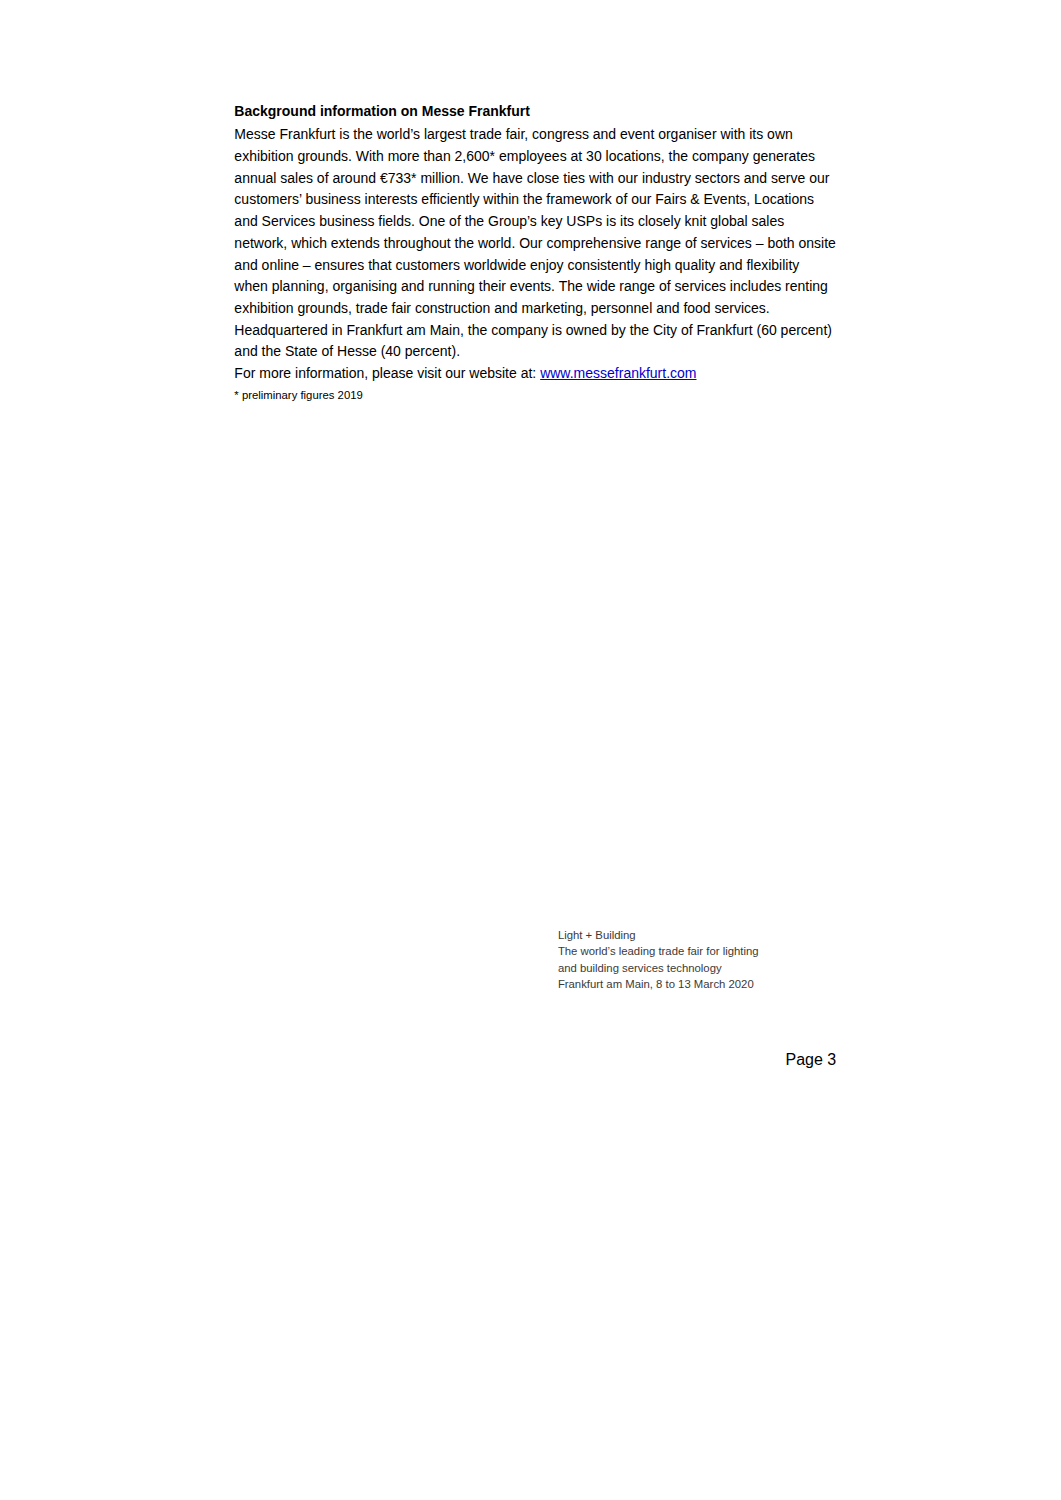Background information on Messe Frankfurt
Messe Frankfurt is the world’s largest trade fair, congress and event organiser with its own exhibition grounds. With more than 2,600* employees at 30 locations, the company generates annual sales of around €733* million. We have close ties with our industry sectors and serve our customers’ business interests efficiently within the framework of our Fairs & Events, Locations and Services business fields. One of the Group’s key USPs is its closely knit global sales network, which extends throughout the world. Our comprehensive range of services – both onsite and online – ensures that customers worldwide enjoy consistently high quality and flexibility when planning, organising and running their events. The wide range of services includes renting exhibition grounds, trade fair construction and marketing, personnel and food services. Headquartered in Frankfurt am Main, the company is owned by the City of Frankfurt (60 percent) and the State of Hesse (40 percent).
For more information, please visit our website at: www.messefrankfurt.com
* preliminary figures 2019
Light + Building
The world’s leading trade fair for lighting
and building services technology
Frankfurt am Main, 8 to 13 March 2020
Page 3